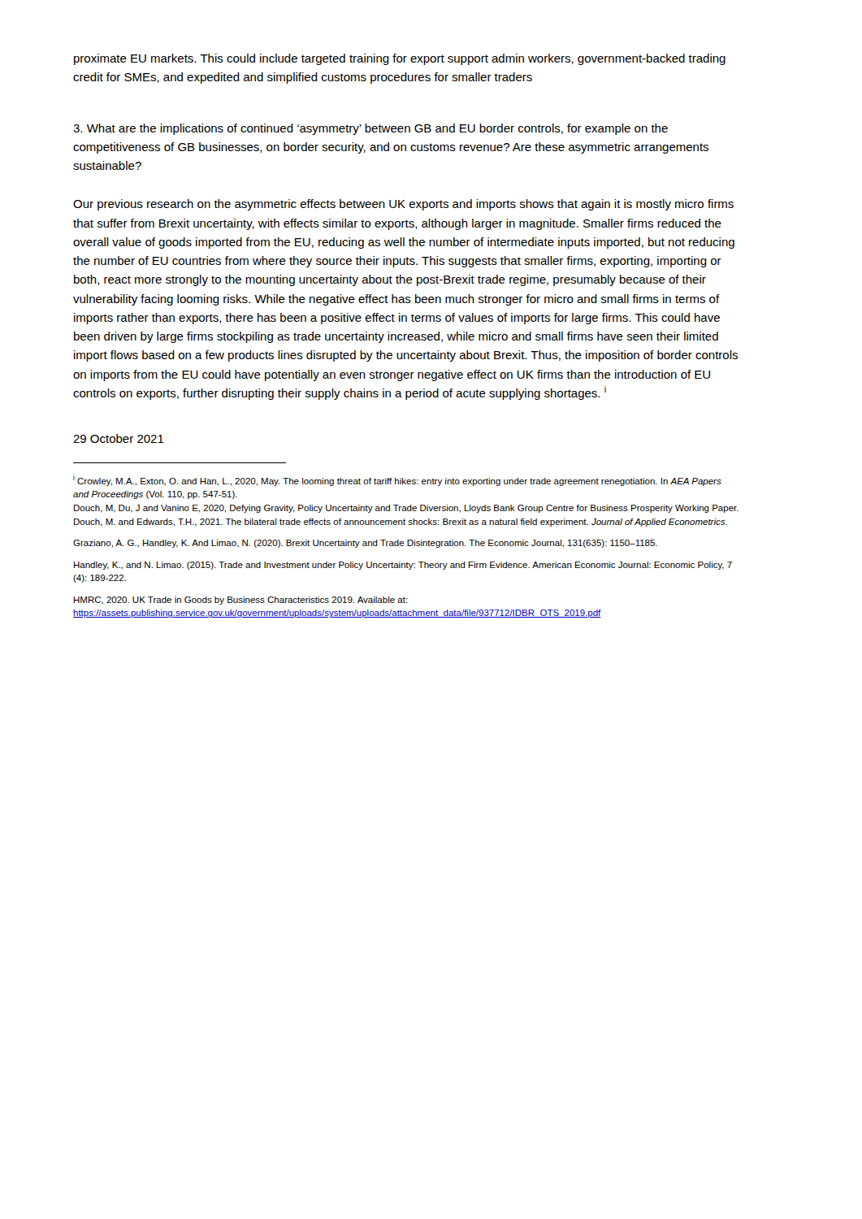proximate EU markets. This could include targeted training for export support admin workers, government-backed trading credit for SMEs, and expedited and simplified customs procedures for smaller traders
3. What are the implications of continued ‘asymmetry’ between GB and EU border controls, for example on the competitiveness of GB businesses, on border security, and on customs revenue? Are these asymmetric arrangements sustainable?
Our previous research on the asymmetric effects between UK exports and imports shows that again it is mostly micro firms that suffer from Brexit uncertainty, with effects similar to exports, although larger in magnitude. Smaller firms reduced the overall value of goods imported from the EU, reducing as well the number of intermediate inputs imported, but not reducing the number of EU countries from where they source their inputs. This suggests that smaller firms, exporting, importing or both, react more strongly to the mounting uncertainty about the post-Brexit trade regime, presumably because of their vulnerability facing looming risks. While the negative effect has been much stronger for micro and small firms in terms of imports rather than exports, there has been a positive effect in terms of values of imports for large firms. This could have been driven by large firms stockpiling as trade uncertainty increased, while micro and small firms have seen their limited import flows based on a few products lines disrupted by the uncertainty about Brexit. Thus, the imposition of border controls on imports from the EU could have potentially an even stronger negative effect on UK firms than the introduction of EU controls on exports, further disrupting their supply chains in a period of acute supplying shortages. i
29 October 2021
i Crowley, M.A., Exton, O. and Han, L., 2020, May. The looming threat of tariff hikes: entry into exporting under trade agreement renegotiation. In AEA Papers and Proceedings (Vol. 110, pp. 547-51).
Douch, M, Du, J and Vanino E, 2020, Defying Gravity, Policy Uncertainty and Trade Diversion, Lloyds Bank Group Centre for Business Prosperity Working Paper.
Douch, M. and Edwards, T.H., 2021. The bilateral trade effects of announcement shocks: Brexit as a natural field experiment. Journal of Applied Econometrics.
Graziano, A. G., Handley, K. And Limao, N. (2020). Brexit Uncertainty and Trade Disintegration. The Economic Journal, 131(635): 1150–1185.
Handley, K., and N. Limao. (2015). Trade and Investment under Policy Uncertainty: Theory and Firm Evidence. American Economic Journal: Economic Policy, 7 (4): 189-222.
HMRC, 2020. UK Trade in Goods by Business Characteristics 2019. Available at:
https://assets.publishing.service.gov.uk/government/uploads/system/uploads/attachment_data/file/937712/IDBR_OTS_2019.pdf